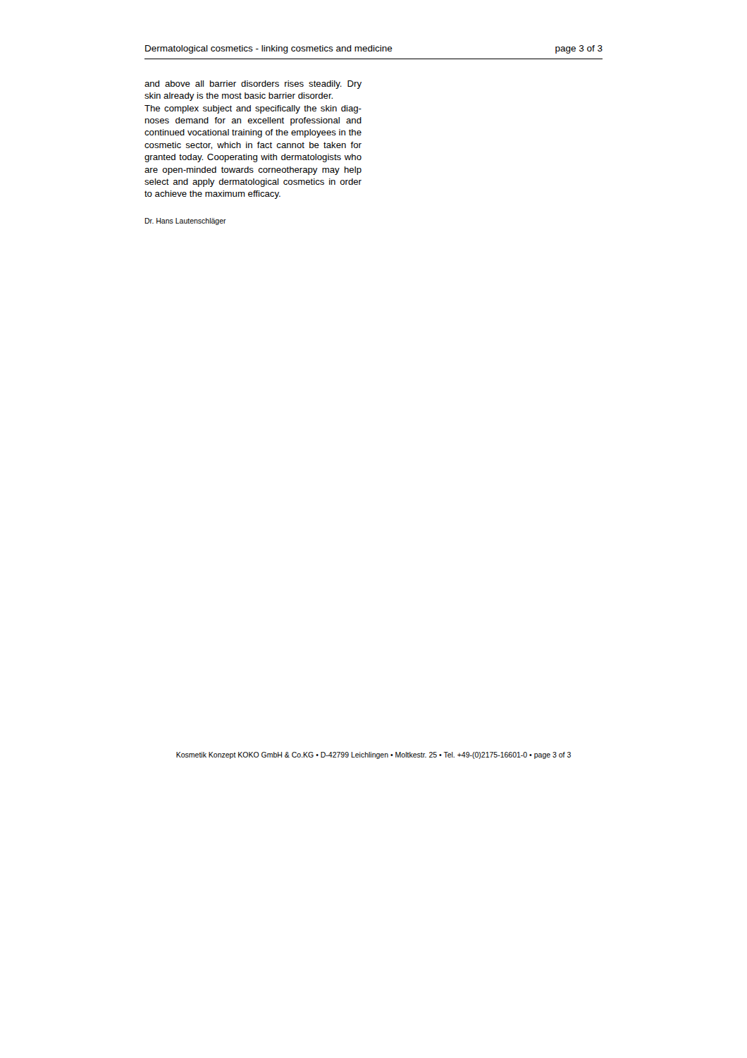Dermatological cosmetics - linking cosmetics and medicine
page 3 of 3
and above all barrier disorders rises steadily. Dry skin already is the most basic barrier disorder.
The complex subject and specifically the skin diagnoses demand for an excellent professional and continued vocational training of the employees in the cosmetic sector, which in fact cannot be taken for granted today. Cooperating with dermatologists who are open-minded towards corneotherapy may help select and apply dermatological cosmetics in order to achieve the maximum efficacy.
Dr. Hans Lautenschläger
Kosmetik Konzept KOKO GmbH & Co.KG • D-42799 Leichlingen • Moltkestr. 25 • Tel. +49-(0)2175-16601-0 • page 3 of 3